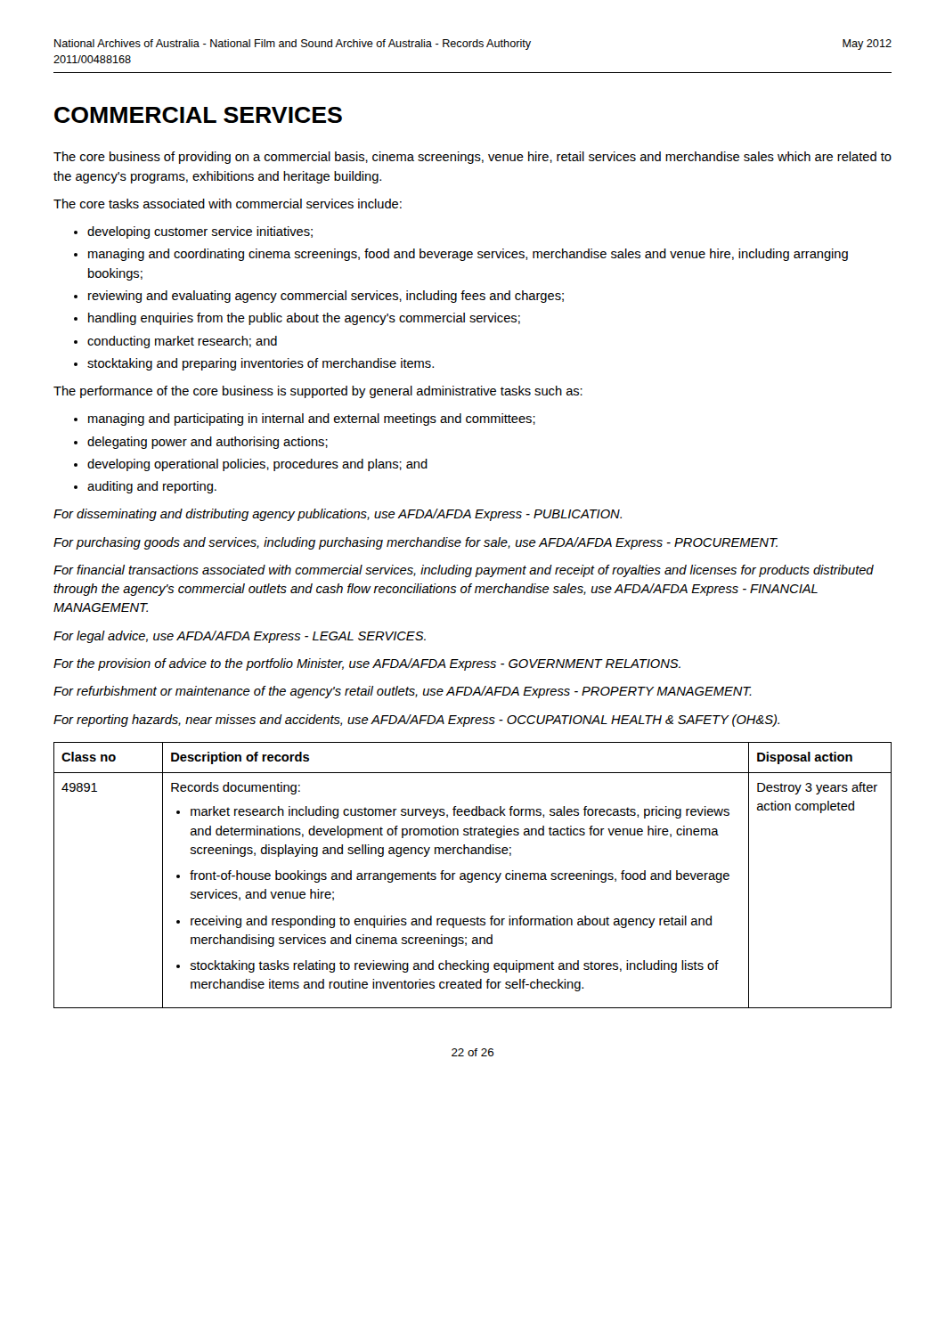National Archives of Australia - National Film and Sound Archive of Australia - Records Authority
2011/00488168
May 2012
COMMERCIAL SERVICES
The core business of providing on a commercial basis, cinema screenings, venue hire, retail services and merchandise sales which are related to the agency's programs, exhibitions and heritage building.
The core tasks associated with commercial services include:
developing customer service initiatives;
managing and coordinating cinema screenings, food and beverage services, merchandise sales and venue hire, including arranging bookings;
reviewing and evaluating agency commercial services, including fees and charges;
handling enquiries from the public about the agency's commercial services;
conducting market research; and
stocktaking and preparing inventories of merchandise items.
The performance of the core business is supported by general administrative tasks such as:
managing and participating in internal and external meetings and committees;
delegating power and authorising actions;
developing operational policies, procedures and plans; and
auditing and reporting.
For disseminating and distributing agency publications, use AFDA/AFDA Express - PUBLICATION.
For purchasing goods and services, including purchasing merchandise for sale, use AFDA/AFDA Express - PROCUREMENT.
For financial transactions associated with commercial services, including payment and receipt of royalties and licenses for products distributed through the agency's commercial outlets and cash flow reconciliations of merchandise sales, use AFDA/AFDA Express - FINANCIAL MANAGEMENT.
For legal advice, use AFDA/AFDA Express - LEGAL SERVICES.
For the provision of advice to the portfolio Minister, use AFDA/AFDA Express - GOVERNMENT RELATIONS.
For refurbishment or maintenance of the agency's retail outlets, use AFDA/AFDA Express - PROPERTY MANAGEMENT.
For reporting hazards, near misses and accidents, use AFDA/AFDA Express - OCCUPATIONAL HEALTH & SAFETY (OH&S).
| Class no | Description of records | Disposal action |
| --- | --- | --- |
| 49891 | Records documenting: market research including customer surveys, feedback forms, sales forecasts, pricing reviews and determinations, development of promotion strategies and tactics for venue hire, cinema screenings, displaying and selling agency merchandise; front-of-house bookings and arrangements for agency cinema screenings, food and beverage services, and venue hire; receiving and responding to enquiries and requests for information about agency retail and merchandising services and cinema screenings; and stocktaking tasks relating to reviewing and checking equipment and stores, including lists of merchandise items and routine inventories created for self-checking. | Destroy 3 years after action completed |
22 of 26